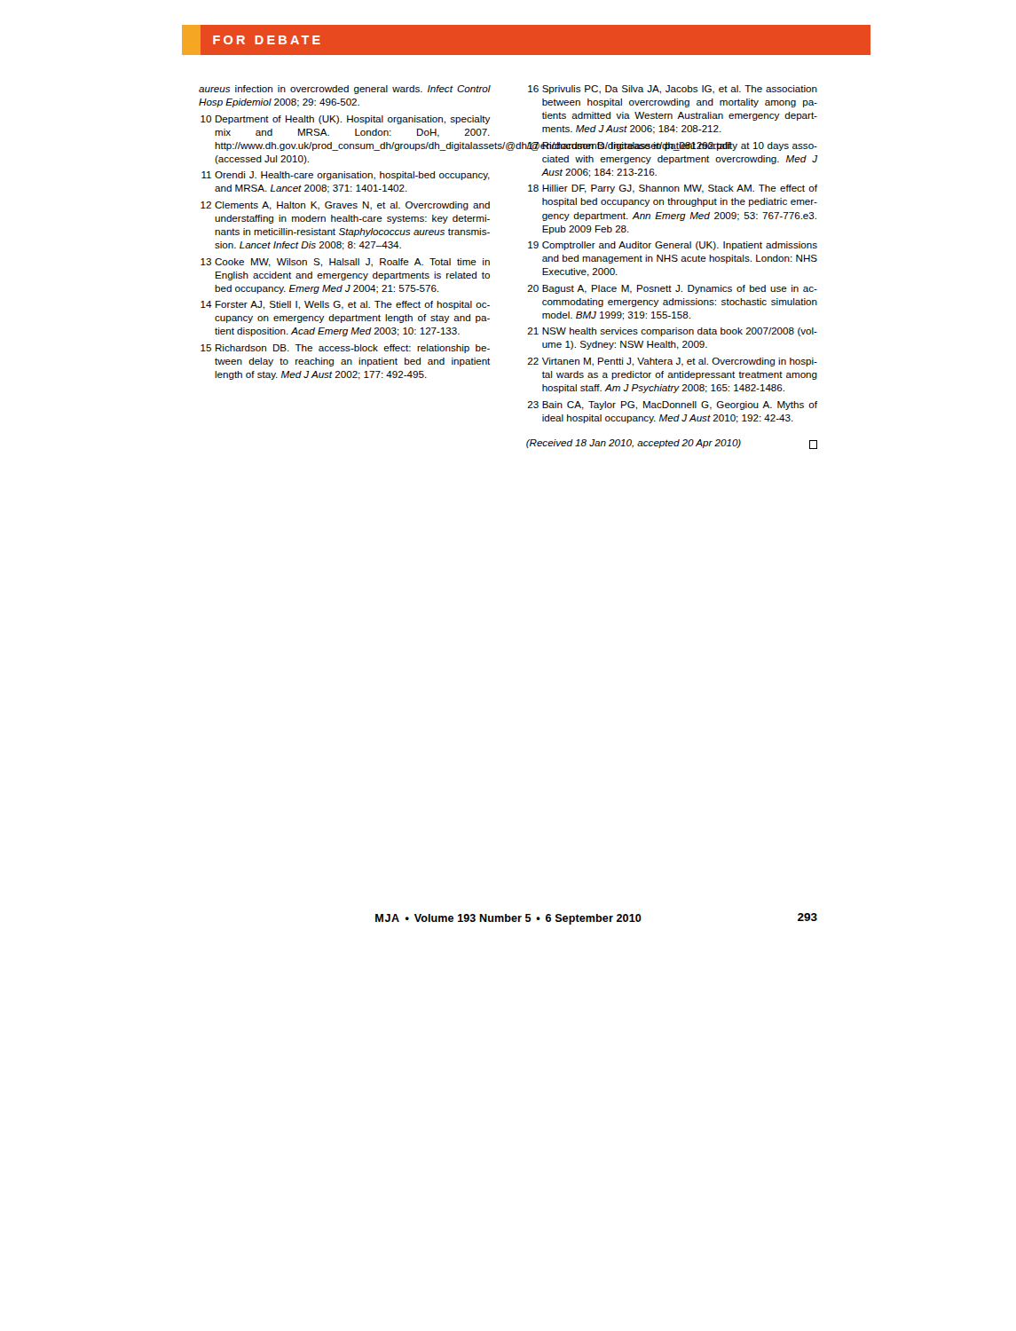FOR DEBATE
aureus infection in overcrowded general wards. Infect Control Hosp Epidemiol 2008; 29: 496-502.
10 Department of Health (UK). Hospital organisation, specialty mix and MRSA. London: DoH, 2007. http://www.dh.gov.uk/prod_consum_dh/groups/dh_digitalassets/@dh/@en/documents/digitalasset/dh_081292.pdf (accessed Jul 2010).
11 Orendi J. Health-care organisation, hospital-bed occupancy, and MRSA. Lancet 2008; 371: 1401-1402.
12 Clements A, Halton K, Graves N, et al. Overcrowding and understaffing in modern health-care systems: key determinants in meticillin-resistant Staphylococcus aureus transmission. Lancet Infect Dis 2008; 8: 427–434.
13 Cooke MW, Wilson S, Halsall J, Roalfe A. Total time in English accident and emergency departments is related to bed occupancy. Emerg Med J 2004; 21: 575-576.
14 Forster AJ, Stiell I, Wells G, et al. The effect of hospital occupancy on emergency department length of stay and patient disposition. Acad Emerg Med 2003; 10: 127-133.
15 Richardson DB. The access-block effect: relationship between delay to reaching an inpatient bed and inpatient length of stay. Med J Aust 2002; 177: 492-495.
16 Sprivulis PC, Da Silva JA, Jacobs IG, et al. The association between hospital overcrowding and mortality among patients admitted via Western Australian emergency departments. Med J Aust 2006; 184: 208-212.
17 Richardson D. Increase in patient mortality at 10 days associated with emergency department overcrowding. Med J Aust 2006; 184: 213-216.
18 Hillier DF, Parry GJ, Shannon MW, Stack AM. The effect of hospital bed occupancy on throughput in the pediatric emergency department. Ann Emerg Med 2009; 53: 767-776.e3. Epub 2009 Feb 28.
19 Comptroller and Auditor General (UK). Inpatient admissions and bed management in NHS acute hospitals. London: NHS Executive, 2000.
20 Bagust A, Place M, Posnett J. Dynamics of bed use in accommodating emergency admissions: stochastic simulation model. BMJ 1999; 319: 155-158.
21 NSW health services comparison data book 2007/2008 (volume 1). Sydney: NSW Health, 2009.
22 Virtanen M, Pentti J, Vahtera J, et al. Overcrowding in hospital wards as a predictor of antidepressant treatment among hospital staff. Am J Psychiatry 2008; 165: 1482-1486.
23 Bain CA, Taylor PG, MacDonnell G, Georgiou A. Myths of ideal hospital occupancy. Med J Aust 2010; 192: 42-43.
(Received 18 Jan 2010, accepted 20 Apr 2010)
MJA•Volume 193 Number 5•6 September 2010
293